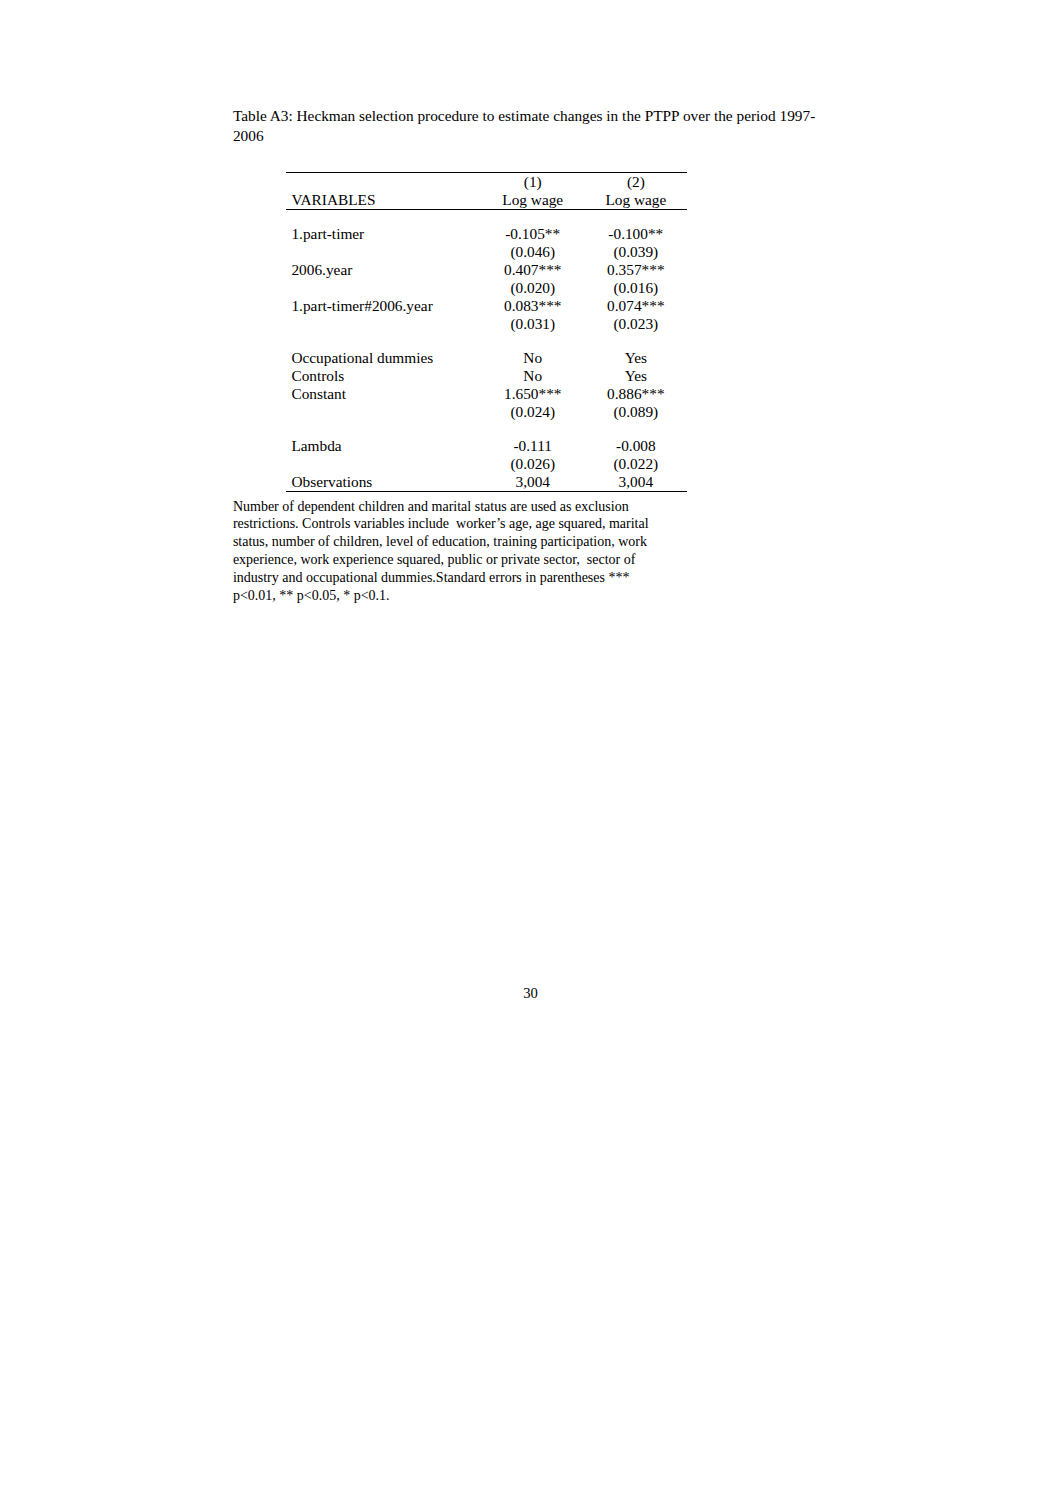Table A3: Heckman selection procedure to estimate changes in the PTPP over the period 1997-2006
| | (1) | (2) |
| VARIABLES | Log wage | Log wage |
| 1.part-timer | -0.105** | -0.100** |
| | (0.046) | (0.039) |
| 2006.year | 0.407*** | 0.357*** |
| | (0.020) | (0.016) |
| 1.part-timer#2006.year | 0.083*** | 0.074*** |
| | (0.031) | (0.023) |
| Occupational dummies | No | Yes |
| Controls | No | Yes |
| Constant | 1.650*** | 0.886*** |
| | (0.024) | (0.089) |
| Lambda | -0.111 | -0.008 |
| | (0.026) | (0.022) |
| Observations | 3,004 | 3,004 |
Number of dependent children and marital status are used as exclusion restrictions. Controls variables include worker’s age, age squared, marital status, number of children, level of education, training participation, work experience, work experience squared, public or private sector, sector of industry and occupational dummies.Standard errors in parentheses *** p<0.01, ** p<0.05, * p<0.1.
30